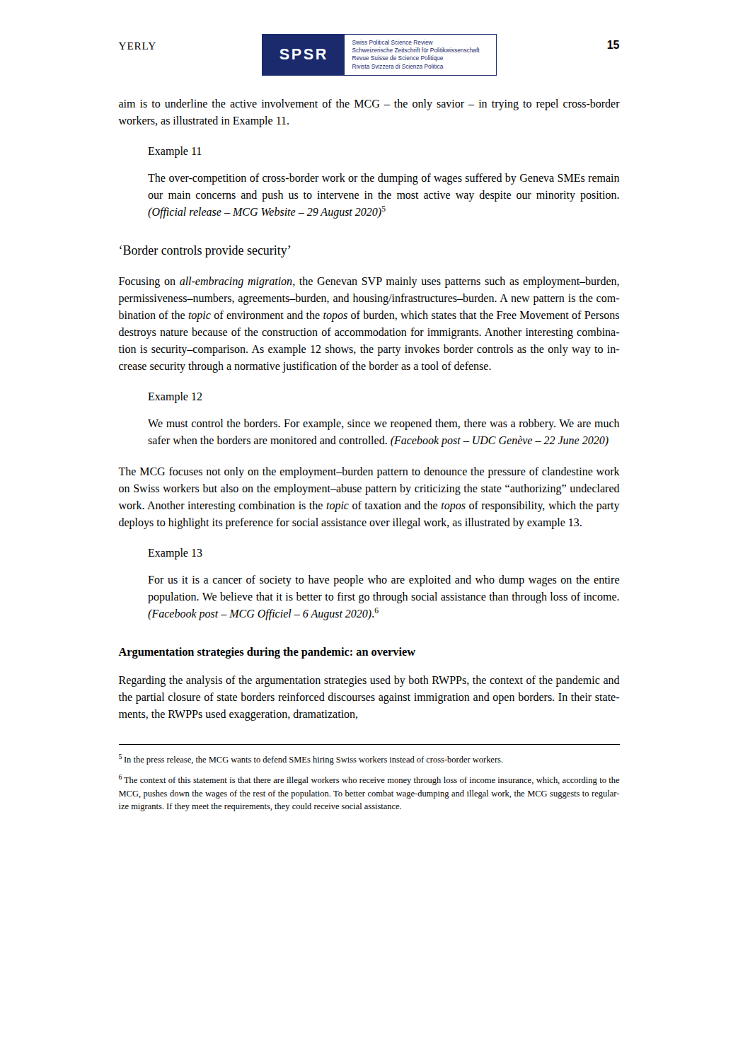YERLY
SPSR
Swiss Political Science Review Schweizerische Zeitschrift für Politikwissenschaft Revue Suisse de Science Politique Rivista Svizzera di Scienza Politica
15
aim is to underline the active involvement of the MCG – the only savior – in trying to repel cross-border workers, as illustrated in Example 11.
Example 11
The over-competition of cross-border work or the dumping of wages suffered by Geneva SMEs remain our main concerns and push us to intervene in the most active way despite our minority position. (Official release – MCG Website – 29 August 2020)5
‘Border controls provide security’
Focusing on all-embracing migration, the Genevan SVP mainly uses patterns such as employment–burden, permissiveness–numbers, agreements–burden, and housing/infrastructures–burden. A new pattern is the combination of the topic of environment and the topos of burden, which states that the Free Movement of Persons destroys nature because of the construction of accommodation for immigrants. Another interesting combination is security–comparison. As example 12 shows, the party invokes border controls as the only way to increase security through a normative justification of the border as a tool of defense.
Example 12
We must control the borders. For example, since we reopened them, there was a robbery. We are much safer when the borders are monitored and controlled. (Facebook post – UDC Genève – 22 June 2020)
The MCG focuses not only on the employment–burden pattern to denounce the pressure of clandestine work on Swiss workers but also on the employment–abuse pattern by criticizing the state “authorizing” undeclared work. Another interesting combination is the topic of taxation and the topos of responsibility, which the party deploys to highlight its preference for social assistance over illegal work, as illustrated by example 13.
Example 13
For us it is a cancer of society to have people who are exploited and who dump wages on the entire population. We believe that it is better to first go through social assistance than through loss of income. (Facebook post – MCG Officiel – 6 August 2020).6
Argumentation strategies during the pandemic: an overview
Regarding the analysis of the argumentation strategies used by both RWPPs, the context of the pandemic and the partial closure of state borders reinforced discourses against immigration and open borders. In their statements, the RWPPs used exaggeration, dramatization,
5 In the press release, the MCG wants to defend SMEs hiring Swiss workers instead of cross-border workers.
6 The context of this statement is that there are illegal workers who receive money through loss of income insurance, which, according to the MCG, pushes down the wages of the rest of the population. To better combat wage-dumping and illegal work, the MCG suggests to regularize migrants. If they meet the requirements, they could receive social assistance.